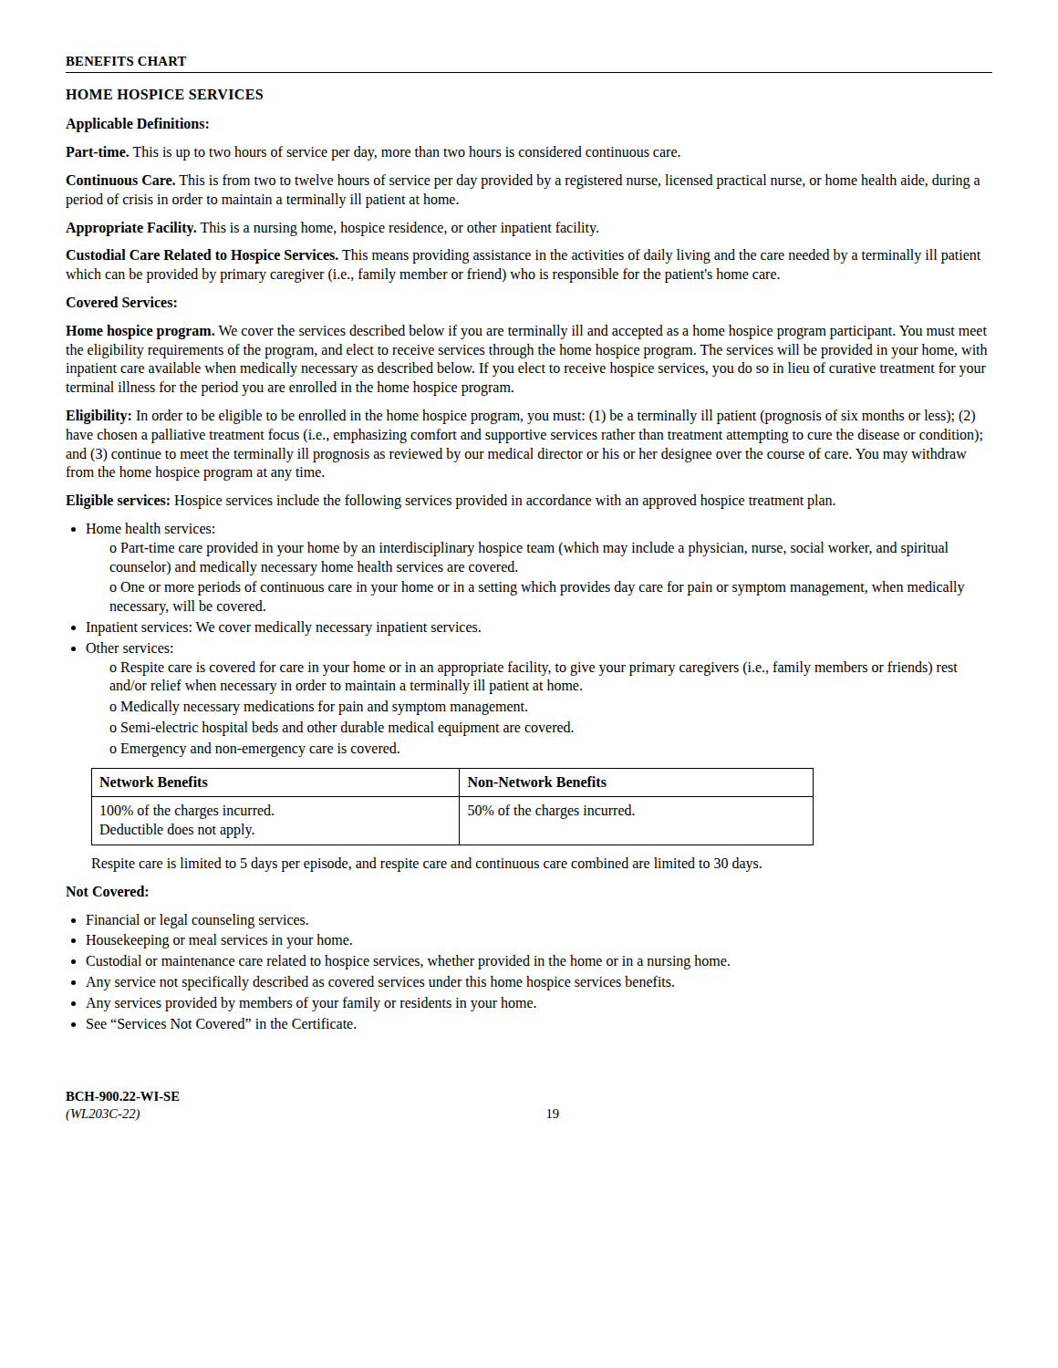BENEFITS CHART
HOME HOSPICE SERVICES
Applicable Definitions:
Part-time. This is up to two hours of service per day, more than two hours is considered continuous care.
Continuous Care. This is from two to twelve hours of service per day provided by a registered nurse, licensed practical nurse, or home health aide, during a period of crisis in order to maintain a terminally ill patient at home.
Appropriate Facility. This is a nursing home, hospice residence, or other inpatient facility.
Custodial Care Related to Hospice Services. This means providing assistance in the activities of daily living and the care needed by a terminally ill patient which can be provided by primary caregiver (i.e., family member or friend) who is responsible for the patient's home care.
Covered Services:
Home hospice program. We cover the services described below if you are terminally ill and accepted as a home hospice program participant. You must meet the eligibility requirements of the program, and elect to receive services through the home hospice program. The services will be provided in your home, with inpatient care available when medically necessary as described below. If you elect to receive hospice services, you do so in lieu of curative treatment for your terminal illness for the period you are enrolled in the home hospice program.
Eligibility: In order to be eligible to be enrolled in the home hospice program, you must: (1) be a terminally ill patient (prognosis of six months or less); (2) have chosen a palliative treatment focus (i.e., emphasizing comfort and supportive services rather than treatment attempting to cure the disease or condition); and (3) continue to meet the terminally ill prognosis as reviewed by our medical director or his or her designee over the course of care. You may withdraw from the home hospice program at any time.
Eligible services: Hospice services include the following services provided in accordance with an approved hospice treatment plan.
Home health services:
Part-time care provided in your home by an interdisciplinary hospice team (which may include a physician, nurse, social worker, and spiritual counselor) and medically necessary home health services are covered.
One or more periods of continuous care in your home or in a setting which provides day care for pain or symptom management, when medically necessary, will be covered.
Inpatient services: We cover medically necessary inpatient services.
Other services:
Respite care is covered for care in your home or in an appropriate facility, to give your primary caregivers (i.e., family members or friends) rest and/or relief when necessary in order to maintain a terminally ill patient at home.
Medically necessary medications for pain and symptom management.
Semi-electric hospital beds and other durable medical equipment are covered.
Emergency and non-emergency care is covered.
| Network Benefits | Non-Network Benefits |
| --- | --- |
| 100% of the charges incurred. Deductible does not apply. | 50% of the charges incurred. |
Respite care is limited to 5 days per episode, and respite care and continuous care combined are limited to 30 days.
Not Covered:
Financial or legal counseling services.
Housekeeping or meal services in your home.
Custodial or maintenance care related to hospice services, whether provided in the home or in a nursing home.
Any service not specifically described as covered services under this home hospice services benefits.
Any services provided by members of your family or residents in your home.
See “Services Not Covered” in the Certificate.
BCH-900.22-WI-SE
(WL203C-22)
19